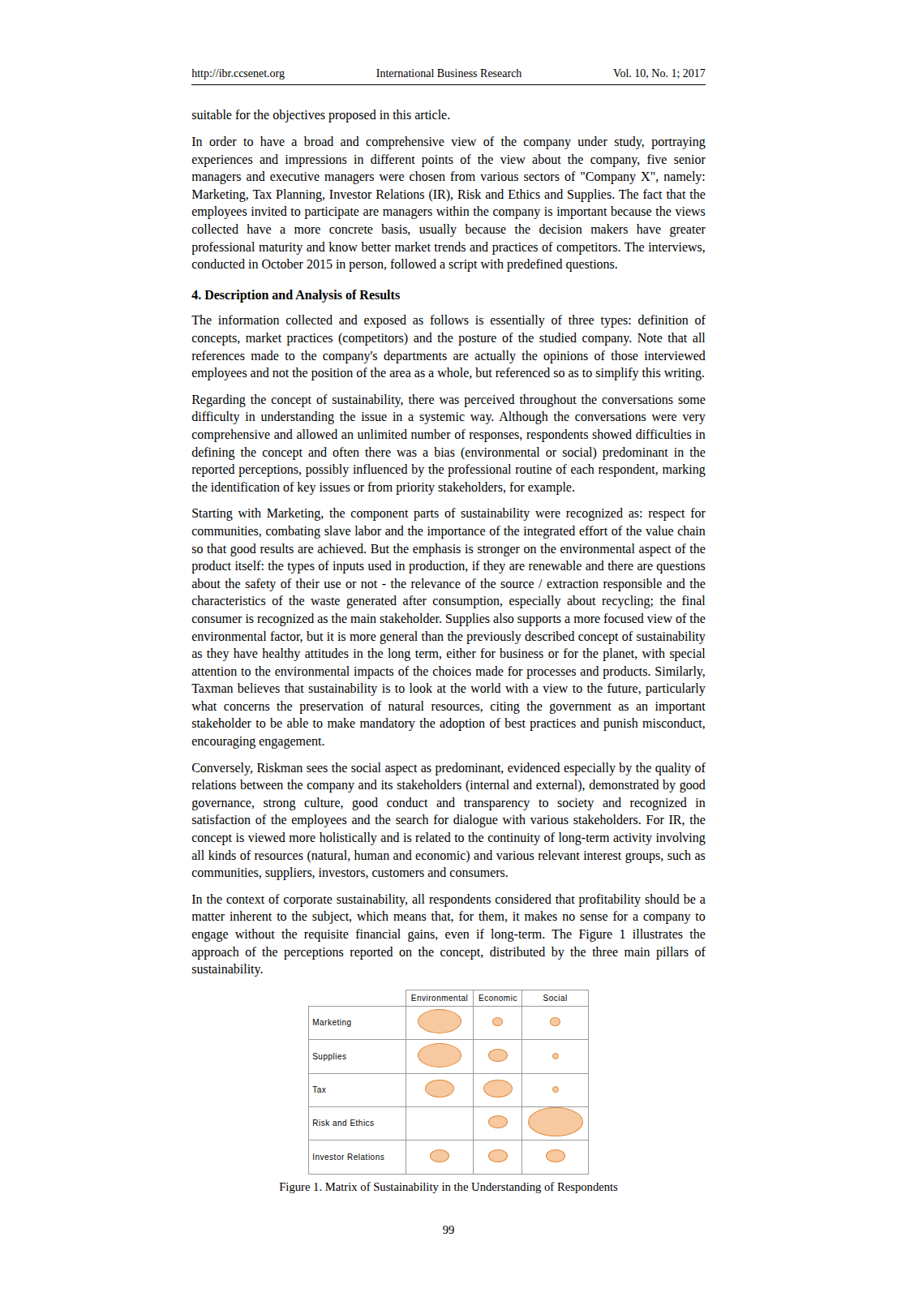http://ibr.ccsenet.org
International Business Research
Vol. 10, No. 1; 2017
suitable for the objectives proposed in this article.
In order to have a broad and comprehensive view of the company under study, portraying experiences and impressions in different points of the view about the company, five senior managers and executive managers were chosen from various sectors of "Company X", namely: Marketing, Tax Planning, Investor Relations (IR), Risk and Ethics and Supplies. The fact that the employees invited to participate are managers within the company is important because the views collected have a more concrete basis, usually because the decision makers have greater professional maturity and know better market trends and practices of competitors. The interviews, conducted in October 2015 in person, followed a script with predefined questions.
4. Description and Analysis of Results
The information collected and exposed as follows is essentially of three types: definition of concepts, market practices (competitors) and the posture of the studied company. Note that all references made to the company's departments are actually the opinions of those interviewed employees and not the position of the area as a whole, but referenced so as to simplify this writing.
Regarding the concept of sustainability, there was perceived throughout the conversations some difficulty in understanding the issue in a systemic way. Although the conversations were very comprehensive and allowed an unlimited number of responses, respondents showed difficulties in defining the concept and often there was a bias (environmental or social) predominant in the reported perceptions, possibly influenced by the professional routine of each respondent, marking the identification of key issues or from priority stakeholders, for example.
Starting with Marketing, the component parts of sustainability were recognized as: respect for communities, combating slave labor and the importance of the integrated effort of the value chain so that good results are achieved. But the emphasis is stronger on the environmental aspect of the product itself: the types of inputs used in production, if they are renewable and there are questions about the safety of their use or not - the relevance of the source / extraction responsible and the characteristics of the waste generated after consumption, especially about recycling; the final consumer is recognized as the main stakeholder. Supplies also supports a more focused view of the environmental factor, but it is more general than the previously described concept of sustainability as they have healthy attitudes in the long term, either for business or for the planet, with special attention to the environmental impacts of the choices made for processes and products. Similarly, Taxman believes that sustainability is to look at the world with a view to the future, particularly what concerns the preservation of natural resources, citing the government as an important stakeholder to be able to make mandatory the adoption of best practices and punish misconduct, encouraging engagement.
Conversely, Riskman sees the social aspect as predominant, evidenced especially by the quality of relations between the company and its stakeholders (internal and external), demonstrated by good governance, strong culture, good conduct and transparency to society and recognized in satisfaction of the employees and the search for dialogue with various stakeholders. For IR, the concept is viewed more holistically and is related to the continuity of long-term activity involving all kinds of resources (natural, human and economic) and various relevant interest groups, such as communities, suppliers, investors, customers and consumers.
In the context of corporate sustainability, all respondents considered that profitability should be a matter inherent to the subject, which means that, for them, it makes no sense for a company to engage without the requisite financial gains, even if long-term. The Figure 1 illustrates the approach of the perceptions reported on the concept, distributed by the three main pillars of sustainability.
| | Environmental | Economic | Social |
| --- | --- | --- | --- |
| Marketing | | | |
| Supplies | | | |
| Tax | | | |
| Risk and Ethics | | | |
| Investor Relations | | | |
Figure 1. Matrix of Sustainability in the Understanding of Respondents
99